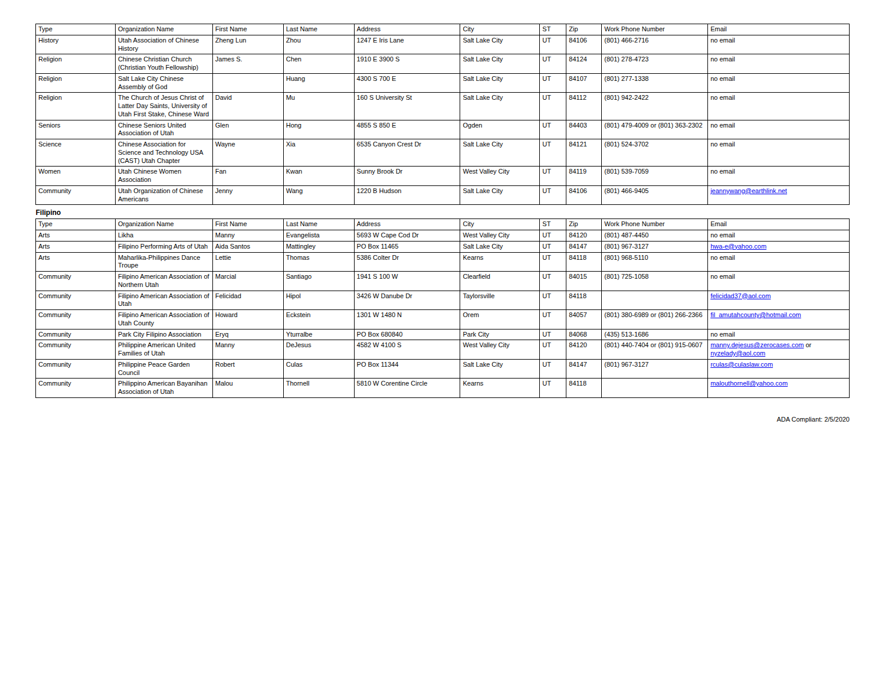| Type | Organization Name | First Name | Last Name | Address | City | ST | Zip | Work Phone Number | Email |
| --- | --- | --- | --- | --- | --- | --- | --- | --- | --- |
| History | Utah Association of Chinese History | Zheng Lun | Zhou | 1247 E Iris Lane | Salt Lake City | UT | 84106 | (801) 466-2716 | no email |
| Religion | Chinese Christian Church (Christian Youth Fellowship) | James S. | Chen | 1910 E 3900 S | Salt Lake City | UT | 84124 | (801) 278-4723 | no email |
| Religion | Salt Lake City Chinese Assembly of God | | Huang | 4300 S 700 E | Salt Lake City | UT | 84107 | (801) 277-1338 | no email |
| Religion | The Church of Jesus Christ of Latter Day Saints, University of Utah First Stake, Chinese Ward | David | Mu | 160 S University St | Salt Lake City | UT | 84112 | (801) 942-2422 | no email |
| Seniors | Chinese Seniors United Association of Utah | Glen | Hong | 4855 S 850 E | Ogden | UT | 84403 | (801) 479-4009 or (801) 363-2302 | no email |
| Science | Chinese Association for Science and Technology USA (CAST) Utah Chapter | Wayne | Xia | 6535 Canyon Crest Dr | Salt Lake City | UT | 84121 | (801) 524-3702 | no email |
| Women | Utah Chinese Women Association | Fan | Kwan | Sunny Brook Dr | West Valley City | UT | 84119 | (801) 539-7059 | no email |
| Community | Utah Organization of Chinese Americans | Jenny | Wang | 1220 B Hudson | Salt Lake City | UT | 84106 | (801) 466-9405 | jeannywang@earthlink.net |
| Filipino |
| Type | Organization Name | First Name | Last Name | Address | City | ST | Zip | Work Phone Number | Email |
| Arts | Likha | Manny | Evangelista | 5693 W Cape Cod Dr | West Valley City | UT | 84120 | (801) 487-4450 | no email |
| Arts | Filipino Performing Arts of Utah | Aida Santos | Mattingley | PO Box 11465 | Salt Lake City | UT | 84147 | (801) 967-3127 | hwa-e@yahoo.com |
| Arts | Maharlika-Philippines Dance Troupe | Lettie | Thomas | 5386 Colter Dr | Kearns | UT | 84118 | (801) 968-5110 | no email |
| Community | Filipino American Association of Northern Utah | Marcial | Santiago | 1941 S 100 W | Clearfield | UT | 84015 | (801) 725-1058 | no email |
| Community | Filipino American Association of Utah | Felicidad | Hipol | 3426 W Danube Dr | Taylorsville | UT | 84118 | | felicidad37@aol.com |
| Community | Filipino American Association of Utah County | Howard | Eckstein | 1301 W 1480 N | Orem | UT | 84057 | (801) 380-6989 or (801) 266-2366 | fil_amutahcounty@hotmail.com |
| Community | Park City Filipino Association | Eryq | Yturralbe | PO Box 680840 | Park City | UT | 84068 | (435) 513-1686 | no email |
| Community | Philippine American United Families of Utah | Manny | DeJesus | 4582 W 4100 S | West Valley City | UT | 84120 | (801) 440-7404 or (801) 915-0607 | manny.dejesus@zerocases.com or nyzelady@aol.com |
| Community | Philippine Peace Garden Council | Robert | Culas | PO Box 11344 | Salt Lake City | UT | 84147 | (801) 967-3127 | rculas@culaslaw.com |
| Community | Philippino American Bayanihan Association of Utah | Malou | Thornell | 5810 W Corentine Circle | Kearns | UT | 84118 | | malouthornell@yahoo.com |
ADA Compliant: 2/5/2020